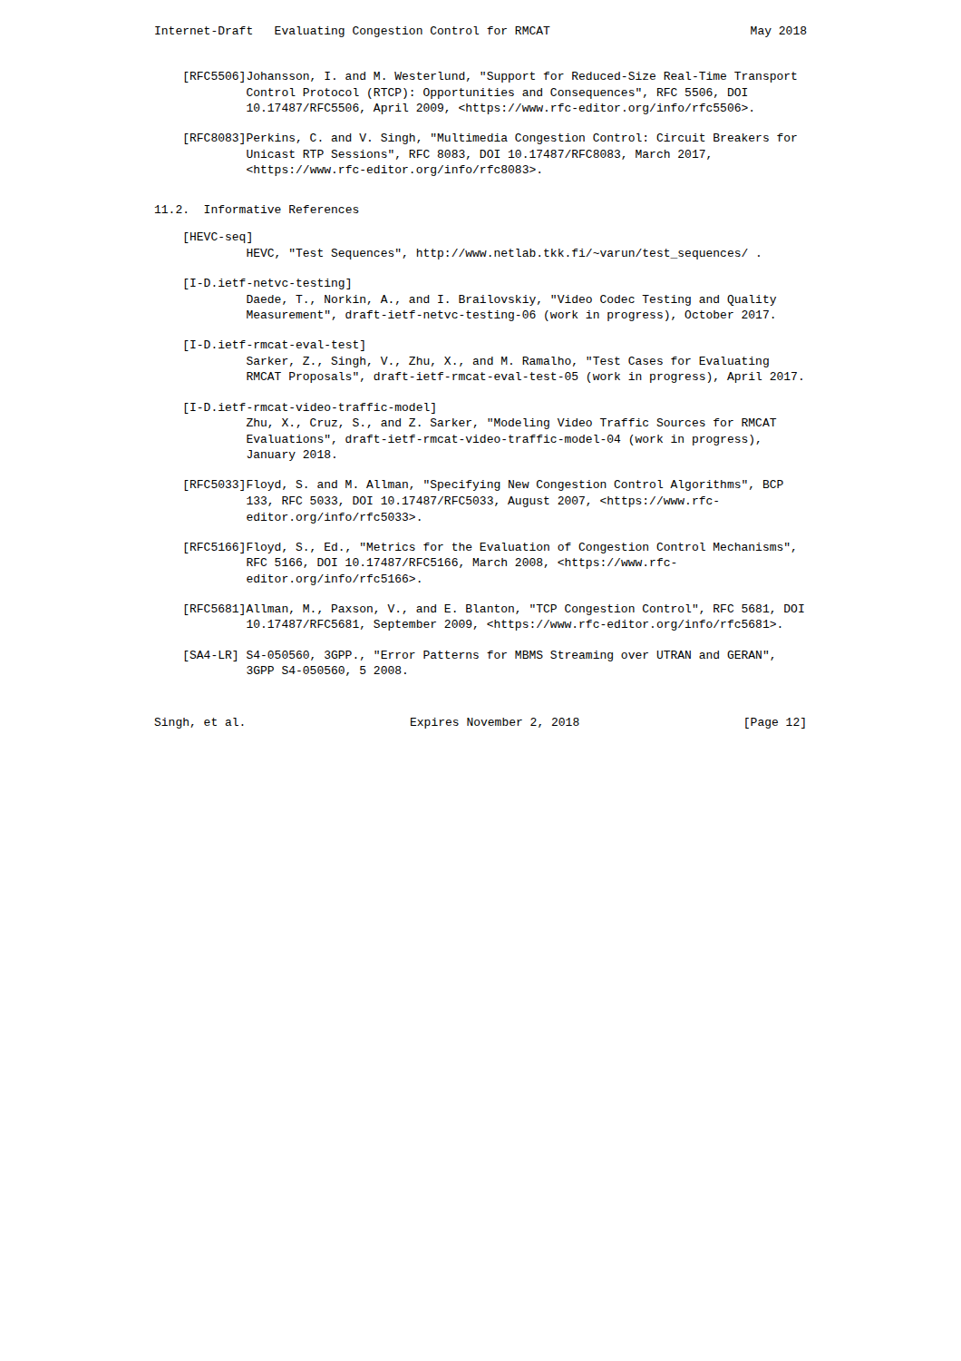Internet-Draft Evaluating Congestion Control for RMCAT May 2018
[RFC5506]
Johansson, I. and M. Westerlund, "Support for Reduced-Size Real-Time Transport Control Protocol (RTCP): Opportunities and Consequences", RFC 5506, DOI 10.17487/RFC5506, April 2009, <https://www.rfc-editor.org/info/rfc5506>.
[RFC8083]
Perkins, C. and V. Singh, "Multimedia Congestion Control: Circuit Breakers for Unicast RTP Sessions", RFC 8083, DOI 10.17487/RFC8083, March 2017, <https://www.rfc-editor.org/info/rfc8083>.
11.2. Informative References
[HEVC-seq]
HEVC, "Test Sequences", http://www.netlab.tkk.fi/~varun/test_sequences/ .
[I-D.ietf-netvc-testing]
Daede, T., Norkin, A., and I. Brailovskiy, "Video Codec Testing and Quality Measurement", draft-ietf-netvc-testing-06 (work in progress), October 2017.
[I-D.ietf-rmcat-eval-test]
Sarker, Z., Singh, V., Zhu, X., and M. Ramalho, "Test Cases for Evaluating RMCAT Proposals", draft-ietf-rmcat-eval-test-05 (work in progress), April 2017.
[I-D.ietf-rmcat-video-traffic-model]
Zhu, X., Cruz, S., and Z. Sarker, "Modeling Video Traffic Sources for RMCAT Evaluations", draft-ietf-rmcat-video-traffic-model-04 (work in progress), January 2018.
[RFC5033]
Floyd, S. and M. Allman, "Specifying New Congestion Control Algorithms", BCP 133, RFC 5033, DOI 10.17487/RFC5033, August 2007, <https://www.rfc-editor.org/info/rfc5033>.
[RFC5166]
Floyd, S., Ed., "Metrics for the Evaluation of Congestion Control Mechanisms", RFC 5166, DOI 10.17487/RFC5166, March 2008, <https://www.rfc-editor.org/info/rfc5166>.
[RFC5681]
Allman, M., Paxson, V., and E. Blanton, "TCP Congestion Control", RFC 5681, DOI 10.17487/RFC5681, September 2009, <https://www.rfc-editor.org/info/rfc5681>.
[SA4-LR]
S4-050560, 3GPP., "Error Patterns for MBMS Streaming over UTRAN and GERAN", 3GPP S4-050560, 5 2008.
Singh, et al. Expires November 2, 2018 [Page 12]